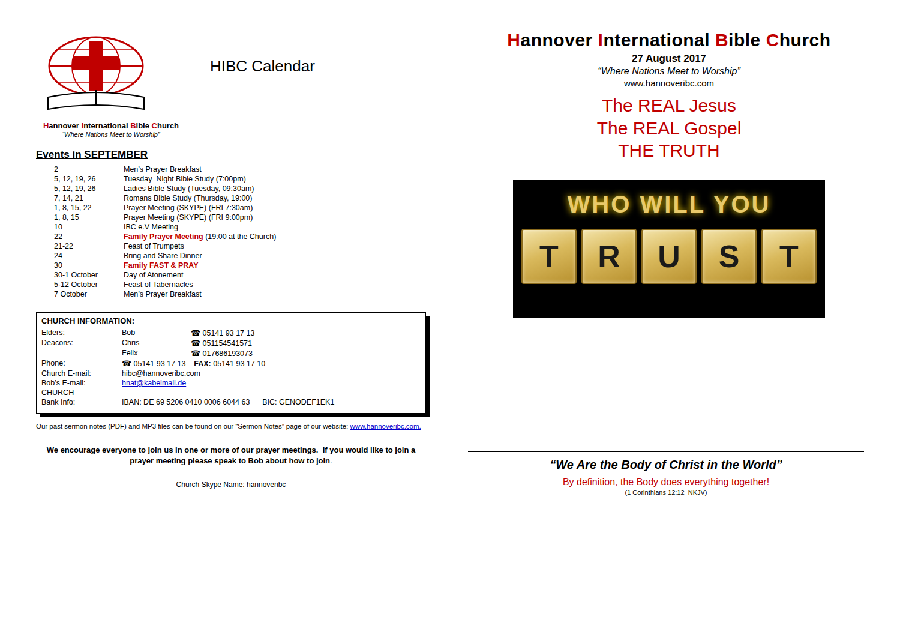Hannover International Bible Church
“Where Nations Meet to Worship”
HIBC Calendar
Events in SEPTEMBER
| 2 | Men’s Prayer Breakfast |
| 5, 12, 19, 26 | Tuesday Night Bible Study (7:00pm) |
| 5, 12, 19, 26 | Ladies Bible Study (Tuesday, 09:30am) |
| 7, 14, 21 | Romans Bible Study (Thursday, 19:00) |
| 1, 8, 15, 22 | Prayer Meeting (SKYPE) (FRI 7:30am) |
| 1, 8, 15 | Prayer Meeting (SKYPE) (FRI 9:00pm) |
| 10 | IBC e.V Meeting |
| 22 | Family Prayer Meeting (19:00 at the Church) |
| 21-22 | Feast of Trumpets |
| 24 | Bring and Share Dinner |
| 30 | Family FAST & PRAY |
| 30-1 October | Day of Atonement |
| 5-12 October | Feast of Tabernacles |
| 7 October | Men’s Prayer Breakfast |
CHURCH INFORMATION:
| Elders: | Bob | ☎ 05141 93 17 13 |
| Deacons: | Chris | ☎ 051154541571 |
| | Felix | ☎ 017686193073 |
| Phone: | ☎ 05141 93 17 13 FAX: 05141 93 17 10 |
| Church E-mail: | hibc@hannoveribc.com |
| Bob’s E-mail: | hnat@kabelmail.de |
| CHURCH | |
| Bank Info: | IBAN: DE 69 5206 0410 0006 6044 63 BIC: GENODEF1EK1 |
Our past sermon notes (PDF) and MP3 files can be found on our “Sermon Notes” page of our website: www.hannoveribc.com.
We encourage everyone to join us in one or more of our prayer meetings. If you would like to join a prayer meeting please speak to Bob about how to join.
Church Skype Name: hannoveribc
Hannover International Bible Church
27 August 2017
“Where Nations Meet to Worship”
www.hannoveribc.com
The REAL Jesus
The REAL Gospel
THE TRUTH
WHO WILL YOU
T
R
U
S
T
“We Are the Body of Christ in the World”
By definition, the Body does everything together!
(1 Corinthians 12:12 NKJV)